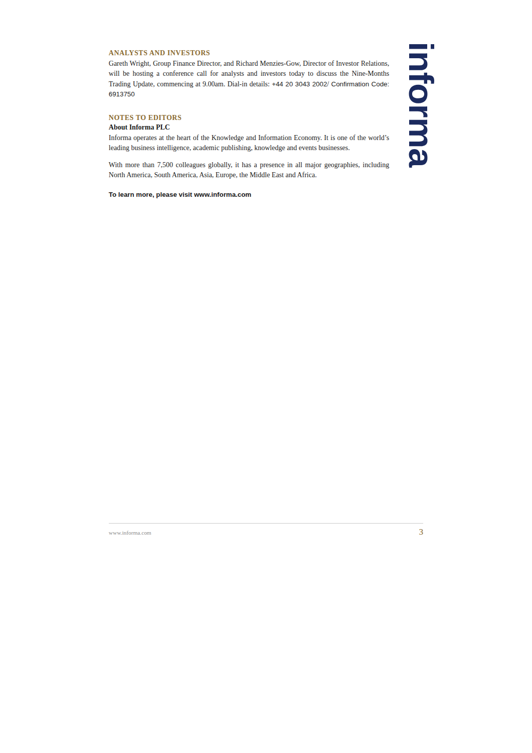informa
Analysts and Investors
Gareth Wright, Group Finance Director, and Richard Menzies-Gow, Director of Investor Relations, will be hosting a conference call for analysts and investors today to discuss the Nine-Months Trading Update, commencing at 9.00am. Dial-in details: +44 20 3043 2002/ Confirmation Code: 6913750
Notes to Editors
About Informa PLC
Informa operates at the heart of the Knowledge and Information Economy. It is one of the world’s leading business intelligence, academic publishing, knowledge and events businesses.
With more than 7,500 colleagues globally, it has a presence in all major geographies, including North America, South America, Asia, Europe, the Middle East and Africa.
To learn more, please visit www.informa.com
www.informa.com 3